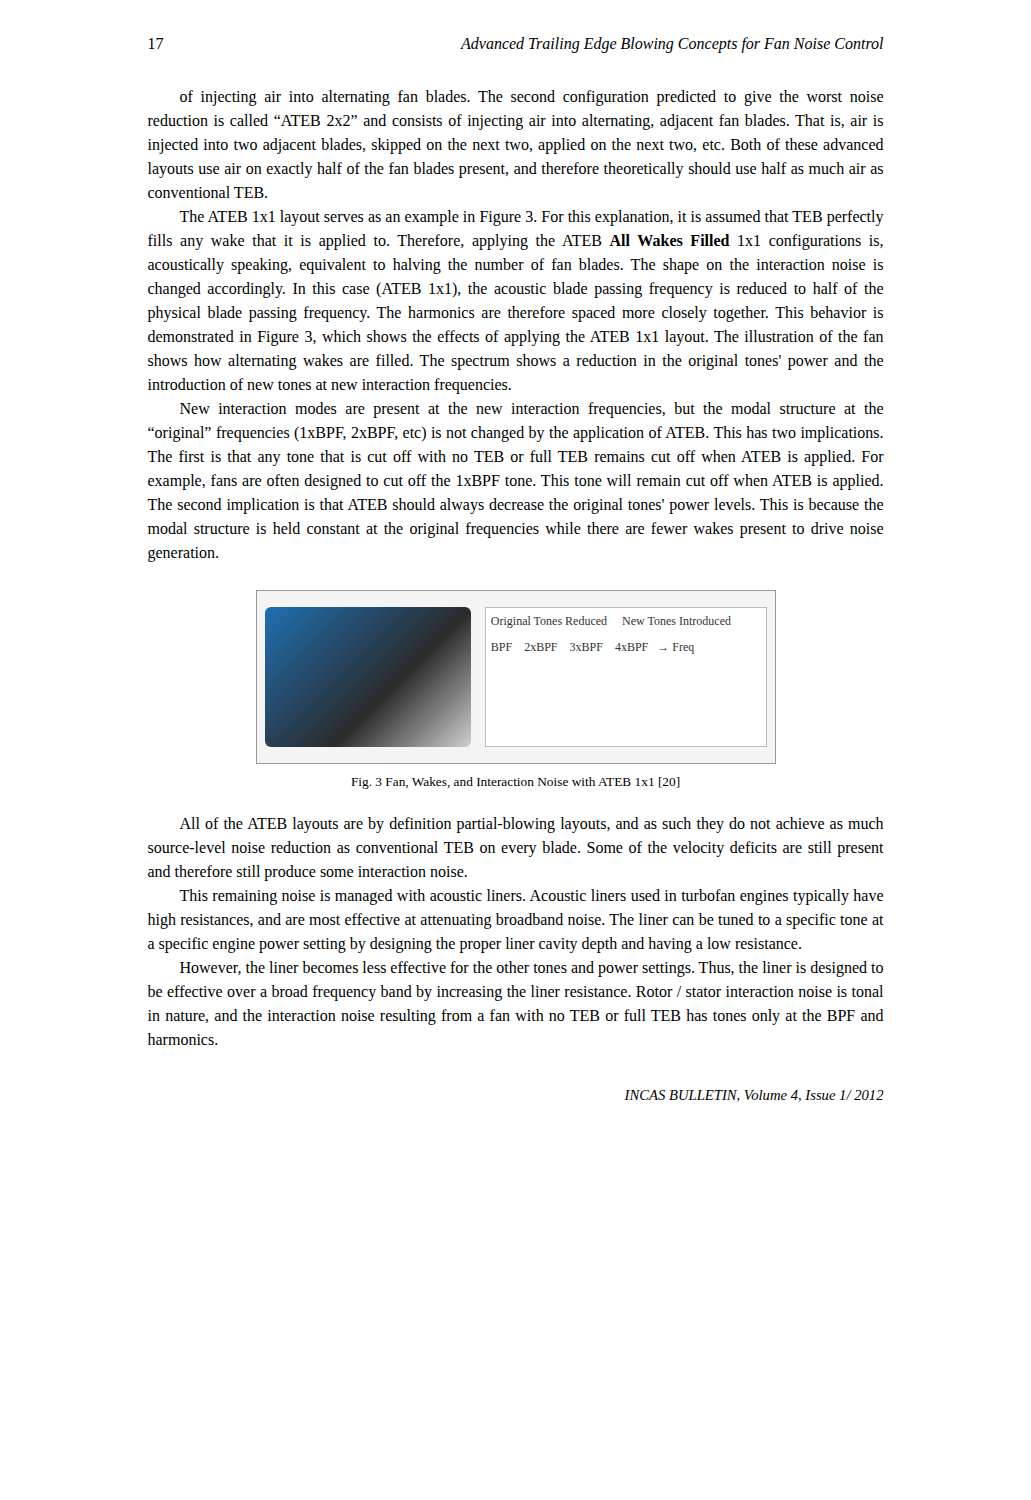17 Advanced Trailing Edge Blowing Concepts for Fan Noise Control
of injecting air into alternating fan blades. The second configuration predicted to give the worst noise reduction is called “ATEB 2x2” and consists of injecting air into alternating, adjacent fan blades. That is, air is injected into two adjacent blades, skipped on the next two, applied on the next two, etc. Both of these advanced layouts use air on exactly half of the fan blades present, and therefore theoretically should use half as much air as conventional TEB.
The ATEB 1x1 layout serves as an example in Figure 3. For this explanation, it is assumed that TEB perfectly fills any wake that it is applied to. Therefore, applying the ATEB All Wakes Filled 1x1 configurations is, acoustically speaking, equivalent to halving the number of fan blades. The shape on the interaction noise is changed accordingly. In this case (ATEB 1x1), the acoustic blade passing frequency is reduced to half of the physical blade passing frequency. The harmonics are therefore spaced more closely together. This behavior is demonstrated in Figure 3, which shows the effects of applying the ATEB 1x1 layout. The illustration of the fan shows how alternating wakes are filled. The spectrum shows a reduction in the original tones' power and the introduction of new tones at new interaction frequencies.
New interaction modes are present at the new interaction frequencies, but the modal structure at the “original” frequencies (1xBPF, 2xBPF, etc) is not changed by the application of ATEB. This has two implications. The first is that any tone that is cut off with no TEB or full TEB remains cut off when ATEB is applied. For example, fans are often designed to cut off the 1xBPF tone. This tone will remain cut off when ATEB is applied. The second implication is that ATEB should always decrease the original tones' power levels. This is because the modal structure is held constant at the original frequencies while there are fewer wakes present to drive noise generation.
Original Tones Reduced New Tones Introduced
BPF 2xBPF 3xBPF 4xBPF → Freq
Fig. 3 Fan, Wakes, and Interaction Noise with ATEB 1x1 [20]
All of the ATEB layouts are by definition partial-blowing layouts, and as such they do not achieve as much source-level noise reduction as conventional TEB on every blade. Some of the velocity deficits are still present and therefore still produce some interaction noise.
This remaining noise is managed with acoustic liners. Acoustic liners used in turbofan engines typically have high resistances, and are most effective at attenuating broadband noise. The liner can be tuned to a specific tone at a specific engine power setting by designing the proper liner cavity depth and having a low resistance.
However, the liner becomes less effective for the other tones and power settings. Thus, the liner is designed to be effective over a broad frequency band by increasing the liner resistance. Rotor / stator interaction noise is tonal in nature, and the interaction noise resulting from a fan with no TEB or full TEB has tones only at the BPF and harmonics.
INCAS BULLETIN, Volume 4, Issue 1/ 2012